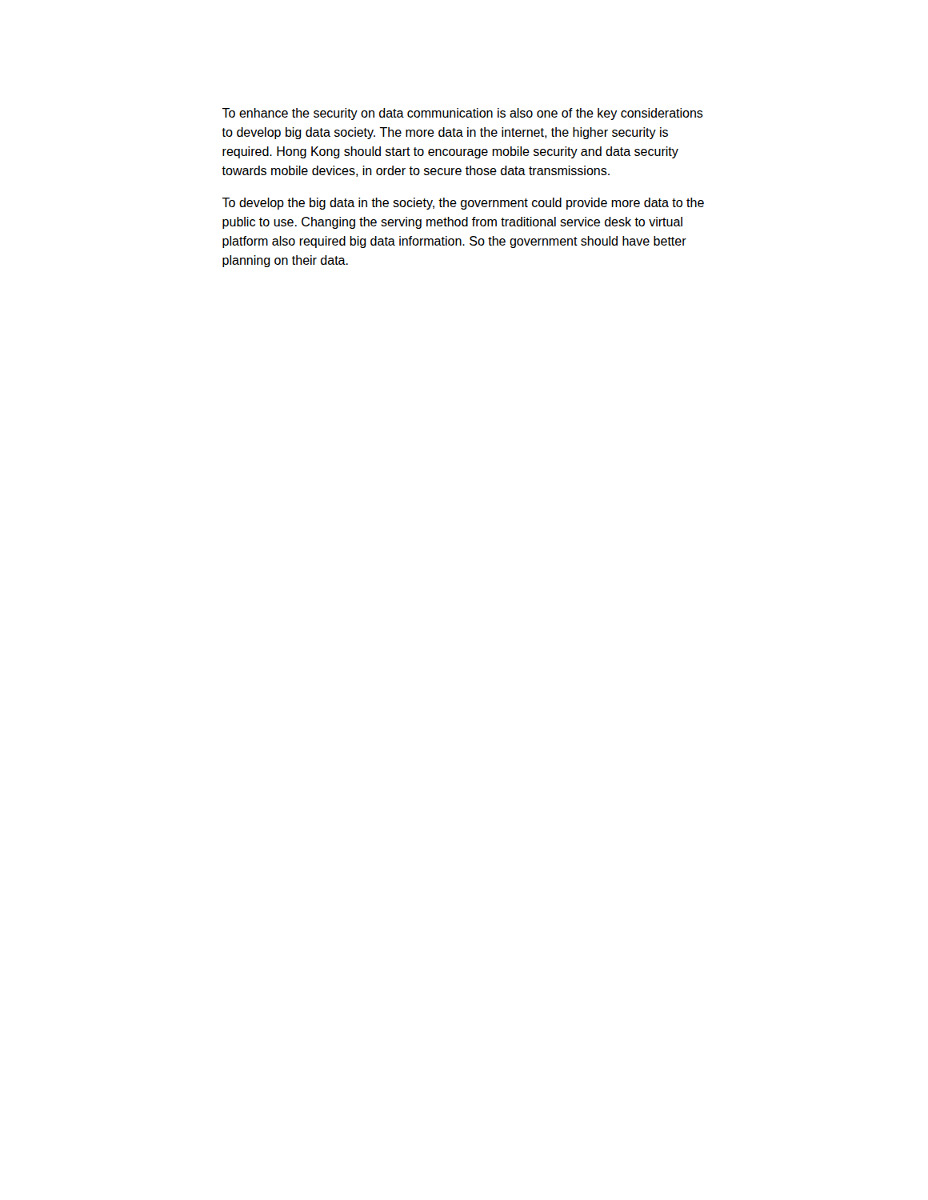To enhance the security on data communication is also one of the key considerations to develop big data society. The more data in the internet, the higher security is required. Hong Kong should start to encourage mobile security and data security towards mobile devices, in order to secure those data transmissions.
To develop the big data in the society, the government could provide more data to the public to use. Changing the serving method from traditional service desk to virtual platform also required big data information. So the government should have better planning on their data.